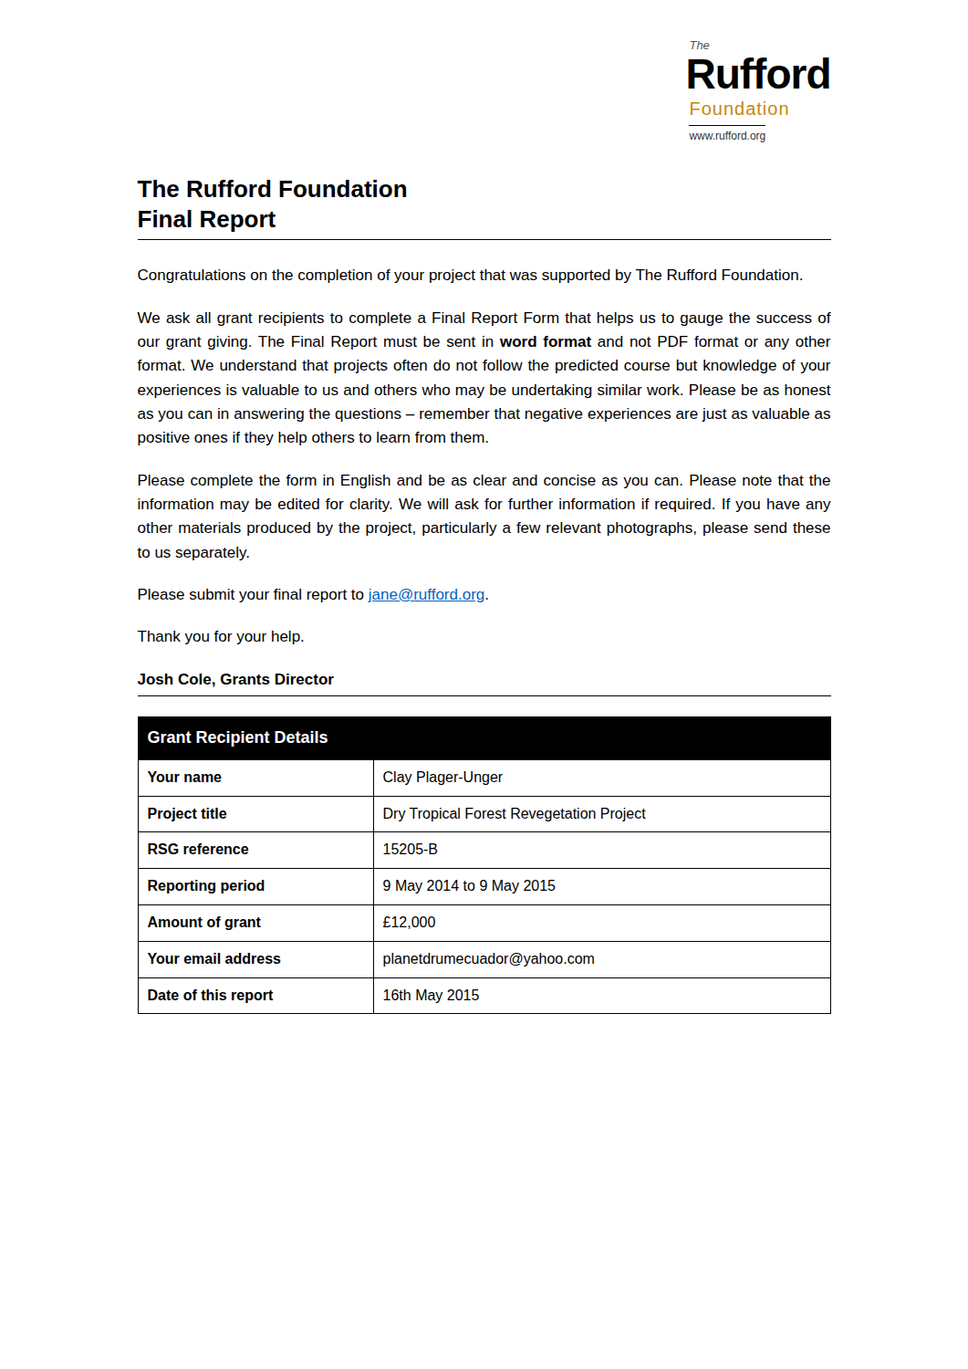The
Rufford
Foundation
www.rufford.org
The Rufford FoundationFinal Report
Congratulations on the completion of your project that was supported by The Rufford Foundation.
We ask all grant recipients to complete a Final Report Form that helps us to gauge the success of our grant giving. The Final Report must be sent in word format and not PDF format or any other format. We understand that projects often do not follow the predicted course but knowledge of your experiences is valuable to us and others who may be undertaking similar work. Please be as honest as you can in answering the questions – remember that negative experiences are just as valuable as positive ones if they help others to learn from them.
Please complete the form in English and be as clear and concise as you can. Please note that the information may be edited for clarity. We will ask for further information if required. If you have any other materials produced by the project, particularly a few relevant photographs, please send these to us separately.
Please submit your final report to jane@rufford.org.
Thank you for your help.
Josh Cole, Grants Director
| Grant Recipient Details |
| --- |
| Your name | Clay Plager-Unger |
| Project title | Dry Tropical Forest Revegetation Project |
| RSG reference | 15205-B |
| Reporting period | 9 May 2014 to 9 May 2015 |
| Amount of grant | £12,000 |
| Your email address | planetdrumecuador@yahoo.com |
| Date of this report | 16th May 2015 |